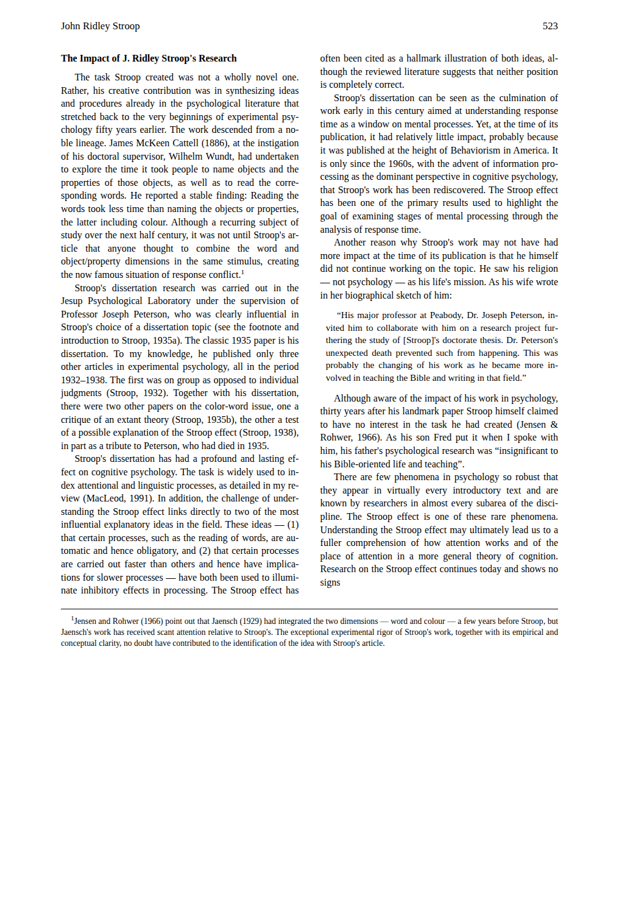John Ridley Stroop 523
The Impact of J. Ridley Stroop's Research
The task Stroop created was not a wholly novel one. Rather, his creative contribution was in synthesizing ideas and procedures already in the psychological literature that stretched back to the very beginnings of experimental psychology fifty years earlier. The work descended from a noble lineage. James McKeen Cattell (1886), at the instigation of his doctoral supervisor, Wilhelm Wundt, had undertaken to explore the time it took people to name objects and the properties of those objects, as well as to read the corresponding words. He reported a stable finding: Reading the words took less time than naming the objects or properties, the latter including colour. Although a recurring subject of study over the next half century, it was not until Stroop's article that anyone thought to combine the word and object/property dimensions in the same stimulus, creating the now famous situation of response conflict.1
Stroop's dissertation research was carried out in the Jesup Psychological Laboratory under the supervision of Professor Joseph Peterson, who was clearly influential in Stroop's choice of a dissertation topic (see the footnote and introduction to Stroop, 1935a). The classic 1935 paper is his dissertation. To my knowledge, he published only three other articles in experimental psychology, all in the period 1932–1938. The first was on group as opposed to individual judgments (Stroop, 1932). Together with his dissertation, there were two other papers on the color-word issue, one a critique of an extant theory (Stroop, 1935b), the other a test of a possible explanation of the Stroop effect (Stroop, 1938), in part as a tribute to Peterson, who had died in 1935.
Stroop's dissertation has had a profound and lasting effect on cognitive psychology. The task is widely used to index attentional and linguistic processes, as detailed in my review (MacLeod, 1991). In addition, the challenge of understanding the Stroop effect links directly to two of the most influential explanatory ideas in the field. These ideas — (1) that certain processes, such as the reading of words, are automatic and hence obligatory, and (2) that certain processes are carried out faster than others and hence have implications for slower processes — have both been used to illuminate inhibitory effects in processing. The Stroop effect has often been cited as a hallmark illustration of both ideas, although the reviewed literature suggests that neither position is completely correct.
Stroop's dissertation can be seen as the culmination of work early in this century aimed at understanding response time as a window on mental processes. Yet, at the time of its publication, it had relatively little impact, probably because it was published at the height of Behaviorism in America. It is only since the 1960s, with the advent of information processing as the dominant perspective in cognitive psychology, that Stroop's work has been rediscovered. The Stroop effect has been one of the primary results used to highlight the goal of examining stages of mental processing through the analysis of response time.
Another reason why Stroop's work may not have had more impact at the time of its publication is that he himself did not continue working on the topic. He saw his religion — not psychology — as his life's mission. As his wife wrote in her biographical sketch of him:
“His major professor at Peabody, Dr. Joseph Peterson, invited him to collaborate with him on a research project furthering the study of [Stroop]'s doctorate thesis. Dr. Peterson's unexpected death prevented such from happening. This was probably the changing of his work as he became more involved in teaching the Bible and writing in that field.”
Although aware of the impact of his work in psychology, thirty years after his landmark paper Stroop himself claimed to have no interest in the task he had created (Jensen & Rohwer, 1966). As his son Fred put it when I spoke with him, his father's psychological research was “insignificant to his Bible-oriented life and teaching”.
There are few phenomena in psychology so robust that they appear in virtually every introductory text and are known by researchers in almost every subarea of the discipline. The Stroop effect is one of these rare phenomena. Understanding the Stroop effect may ultimately lead us to a fuller comprehension of how attention works and of the place of attention in a more general theory of cognition. Research on the Stroop effect continues today and shows no signs
1 Jensen and Rohwer (1966) point out that Jaensch (1929) had integrated the two dimensions — word and colour — a few years before Stroop, but Jaensch's work has received scant attention relative to Stroop's. The exceptional experimental rigor of Stroop's work, together with its empirical and conceptual clarity, no doubt have contributed to the identification of the idea with Stroop's article.